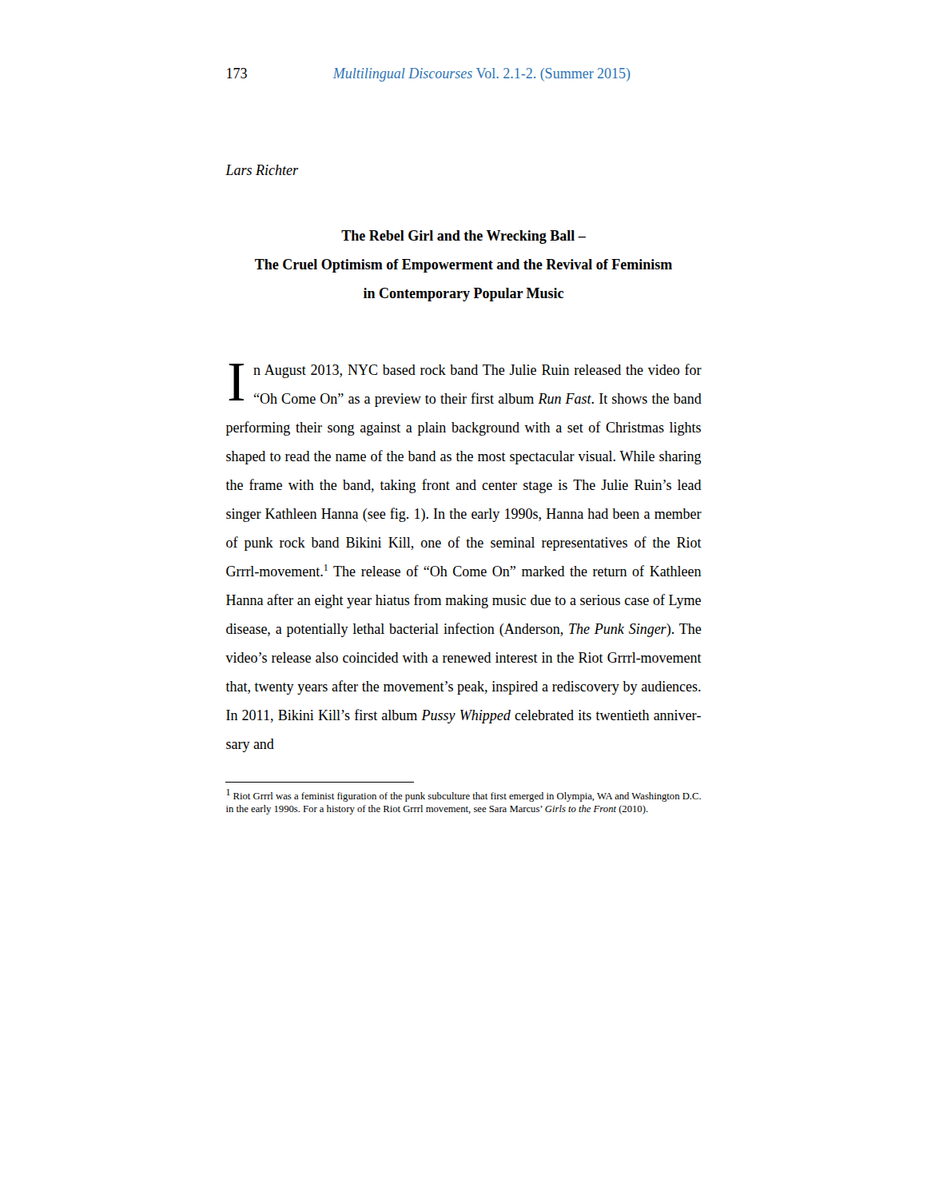173
Multilingual Discourses Vol. 2.1-2. (Summer 2015)
Lars Richter
The Rebel Girl and the Wrecking Ball –
The Cruel Optimism of Empowerment and the Revival of Feminism
in Contemporary Popular Music
In August 2013, NYC based rock band The Julie Ruin released the video for “Oh Come On” as a preview to their first album Run Fast. It shows the band performing their song against a plain background with a set of Christmas lights shaped to read the name of the band as the most spectacular visual. While sharing the frame with the band, taking front and center stage is The Julie Ruin’s lead singer Kathleen Hanna (see fig. 1). In the early 1990s, Hanna had been a member of punk rock band Bikini Kill, one of the seminal representatives of the Riot Grrrl-movement.1 The release of “Oh Come On” marked the return of Kathleen Hanna after an eight year hiatus from making music due to a serious case of Lyme disease, a potentially lethal bacterial infection (Anderson, The Punk Singer). The video’s release also coincided with a renewed interest in the Riot Grrrl-movement that, twenty years after the movement’s peak, inspired a rediscovery by audiences. In 2011, Bikini Kill’s first album Pussy Whipped celebrated its twentieth anniversary and
1 Riot Grrrl was a feminist figuration of the punk subculture that first emerged in Olympia, WA and Washington D.C. in the early 1990s. For a history of the Riot Grrrl movement, see Sara Marcus’ Girls to the Front (2010).